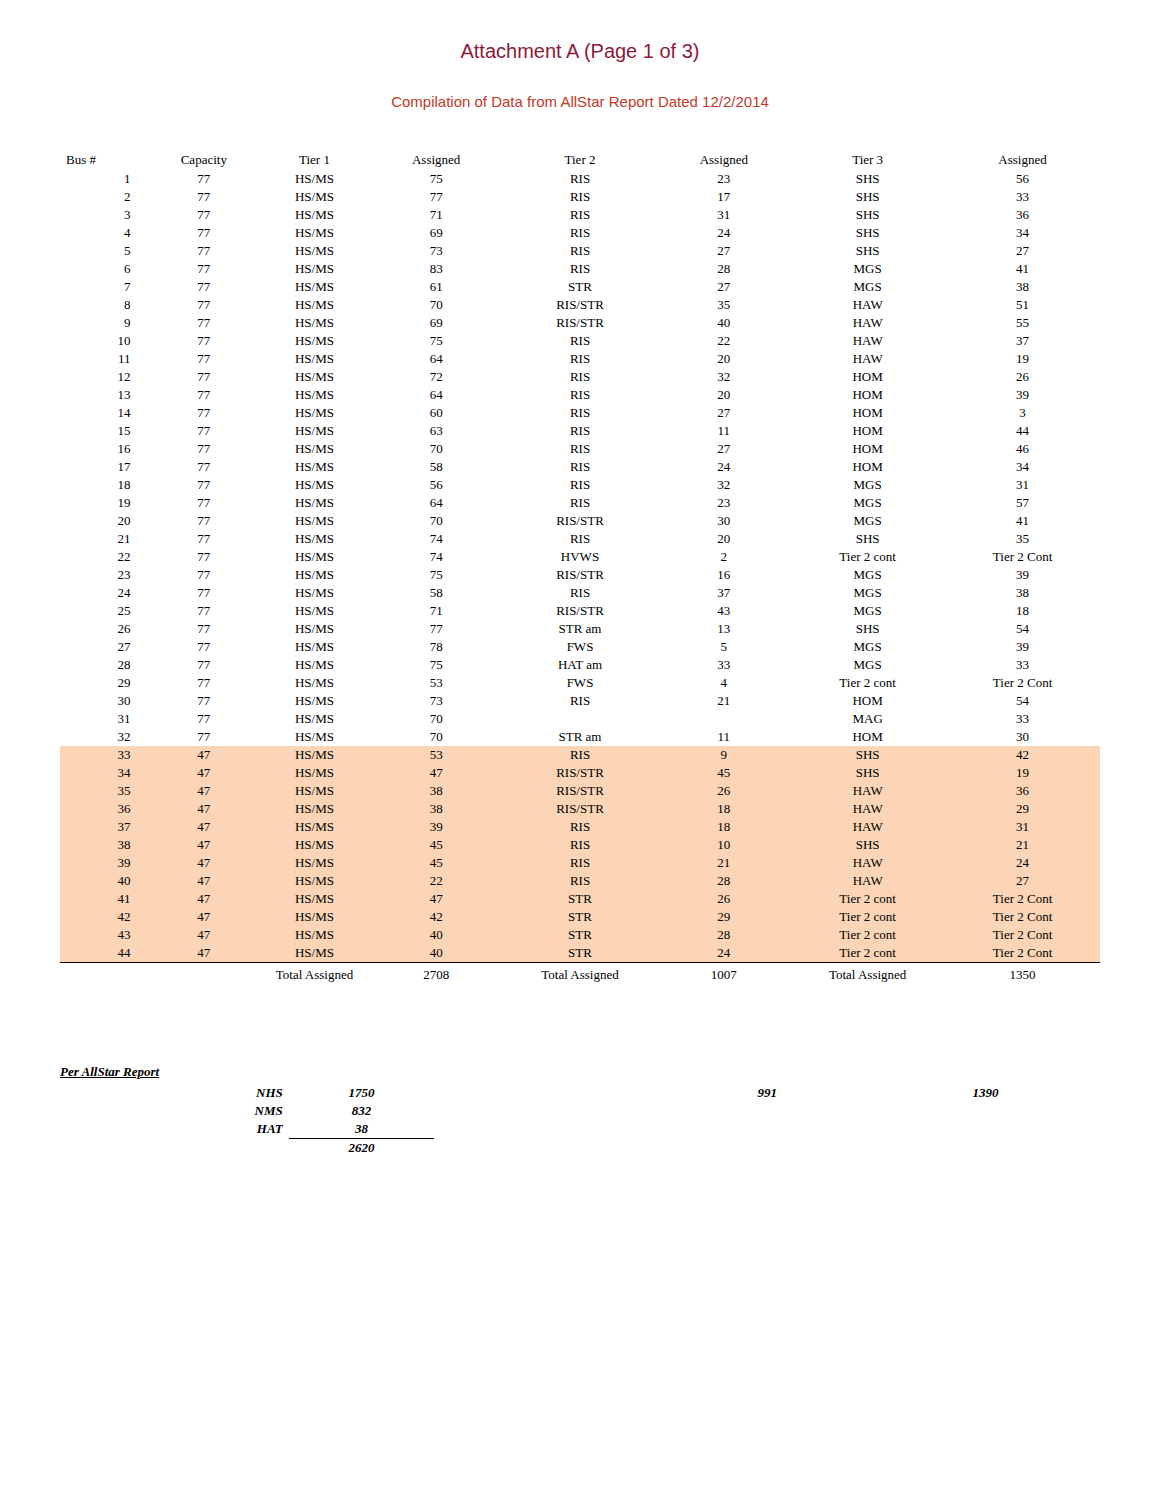Attachment A (Page 1 of 3)
Compilation of Data from AllStar Report Dated 12/2/2014
| Bus # | Capacity | Tier 1 | Assigned | Tier 2 | Assigned | Tier 3 | Assigned |
| --- | --- | --- | --- | --- | --- | --- | --- |
| 1 | 77 | HS/MS | 75 | RIS | 23 | SHS | 56 |
| 2 | 77 | HS/MS | 77 | RIS | 17 | SHS | 33 |
| 3 | 77 | HS/MS | 71 | RIS | 31 | SHS | 36 |
| 4 | 77 | HS/MS | 69 | RIS | 24 | SHS | 34 |
| 5 | 77 | HS/MS | 73 | RIS | 27 | SHS | 27 |
| 6 | 77 | HS/MS | 83 | RIS | 28 | MGS | 41 |
| 7 | 77 | HS/MS | 61 | STR | 27 | MGS | 38 |
| 8 | 77 | HS/MS | 70 | RIS/STR | 35 | HAW | 51 |
| 9 | 77 | HS/MS | 69 | RIS/STR | 40 | HAW | 55 |
| 10 | 77 | HS/MS | 75 | RIS | 22 | HAW | 37 |
| 11 | 77 | HS/MS | 64 | RIS | 20 | HAW | 19 |
| 12 | 77 | HS/MS | 72 | RIS | 32 | HOM | 26 |
| 13 | 77 | HS/MS | 64 | RIS | 20 | HOM | 39 |
| 14 | 77 | HS/MS | 60 | RIS | 27 | HOM | 3 |
| 15 | 77 | HS/MS | 63 | RIS | 11 | HOM | 44 |
| 16 | 77 | HS/MS | 70 | RIS | 27 | HOM | 46 |
| 17 | 77 | HS/MS | 58 | RIS | 24 | HOM | 34 |
| 18 | 77 | HS/MS | 56 | RIS | 32 | MGS | 31 |
| 19 | 77 | HS/MS | 64 | RIS | 23 | MGS | 57 |
| 20 | 77 | HS/MS | 70 | RIS/STR | 30 | MGS | 41 |
| 21 | 77 | HS/MS | 74 | RIS | 20 | SHS | 35 |
| 22 | 77 | HS/MS | 74 | HVWS | 2 | Tier 2 cont | Tier 2 Cont |
| 23 | 77 | HS/MS | 75 | RIS/STR | 16 | MGS | 39 |
| 24 | 77 | HS/MS | 58 | RIS | 37 | MGS | 38 |
| 25 | 77 | HS/MS | 71 | RIS/STR | 43 | MGS | 18 |
| 26 | 77 | HS/MS | 77 | STR am | 13 | SHS | 54 |
| 27 | 77 | HS/MS | 78 | FWS | 5 | MGS | 39 |
| 28 | 77 | HS/MS | 75 | HAT am | 33 | MGS | 33 |
| 29 | 77 | HS/MS | 53 | FWS | 4 | Tier 2 cont | Tier 2 Cont |
| 30 | 77 | HS/MS | 73 | RIS | 21 | HOM | 54 |
| 31 | 77 | HS/MS | 70 | | | MAG | 33 |
| 32 | 77 | HS/MS | 70 | STR am | 11 | HOM | 30 |
| 33 | 47 | HS/MS | 53 | RIS | 9 | SHS | 42 |
| 34 | 47 | HS/MS | 47 | RIS/STR | 45 | SHS | 19 |
| 35 | 47 | HS/MS | 38 | RIS/STR | 26 | HAW | 36 |
| 36 | 47 | HS/MS | 38 | RIS/STR | 18 | HAW | 29 |
| 37 | 47 | HS/MS | 39 | RIS | 18 | HAW | 31 |
| 38 | 47 | HS/MS | 45 | RIS | 10 | SHS | 21 |
| 39 | 47 | HS/MS | 45 | RIS | 21 | HAW | 24 |
| 40 | 47 | HS/MS | 22 | RIS | 28 | HAW | 27 |
| 41 | 47 | HS/MS | 47 | STR | 26 | Tier 2 cont | Tier 2 Cont |
| 42 | 47 | HS/MS | 42 | STR | 29 | Tier 2 cont | Tier 2 Cont |
| 43 | 47 | HS/MS | 40 | STR | 28 | Tier 2 cont | Tier 2 Cont |
| 44 | 47 | HS/MS | 40 | STR | 24 | Tier 2 cont | Tier 2 Cont |
| | | Total Assigned | 2708 | Total Assigned | 1007 | Total Assigned | 1350 |
Per AllStar Report
| NHS | 1750 | | 991 | 1390 |
| NMS | 832 | | | |
| HAT | 38 | | | |
| | 2620 | | | |